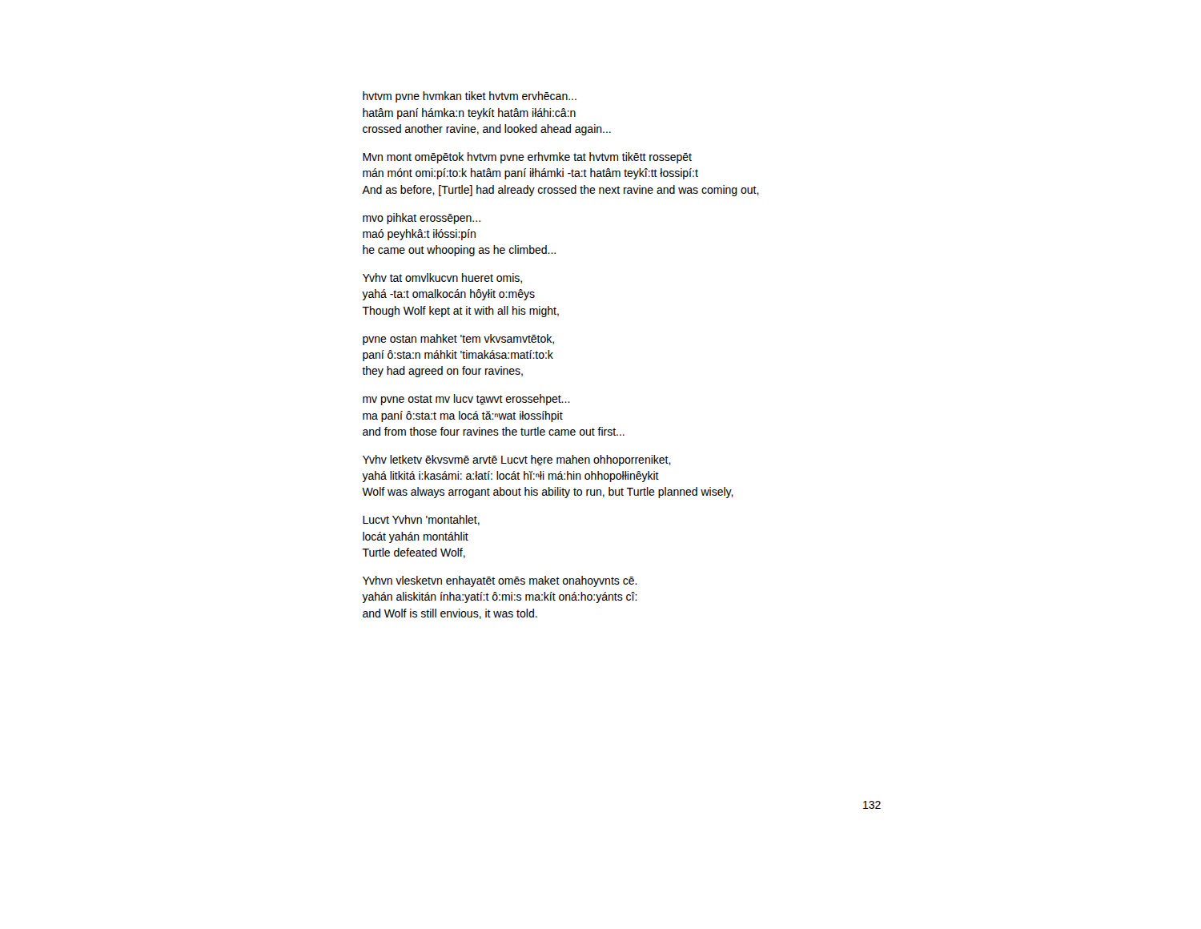hvtvm pvne hvmkan tiket hvtvm ervhēcan...
hatâm paní hámka:n teykít hatâm iłáhi:câ:n
crossed another ravine, and looked ahead again...
Mvn mont omēpētok hvtvm pvne erhvmke tat hvtvm tikētt rossepēt
mán mónt omi:pí:to:k hatâm paní iłhámki -ta:t hatâm teykî:tt łossipí:t
And as before, [Turtle] had already crossed the next ravine and was coming out,
mvo pihkat erossēpen...
maó peyhkâ:t iłóssi:pín
he came out whooping as he climbed...
Yvhv tat omvlkucvn hueret omis,
yahá -ta:t omalkocán hôyłit o:mêys
Though Wolf kept at it with all his might,
pvne ostan mahket 'tem vkvsamvtētok,
paní ô:sta:n máhkit 'timakása:matí:to:k
they had agreed on four ravines,
mv pvne ostat mv lucv ta̱wvt erossehpet...
ma paní ô:sta:t ma locá tă:ⁿwat iłossíhpit
and from those four ravines the turtle came out first...
Yvhv letketv ēkvsvmē arvtē Lucvt he̱re mahen ohhoporreniket,
yahá litkitá i:kasámi: a:łatí: locát hĭ:ⁿłi má:hin ohhopołłinêykit
Wolf was always arrogant about his ability to run, but Turtle planned wisely,
Lucvt Yvhvn 'montahlet,
locát yahán montáhlit
Turtle defeated Wolf,
Yvhvn vlesketvn enhayatēt omēs maket onahoyvnts cē.
yahán aliskitán ínha:yatí:t ô:mi:s ma:kít oná:ho:yánts cî:
and Wolf is still envious, it was told.
132